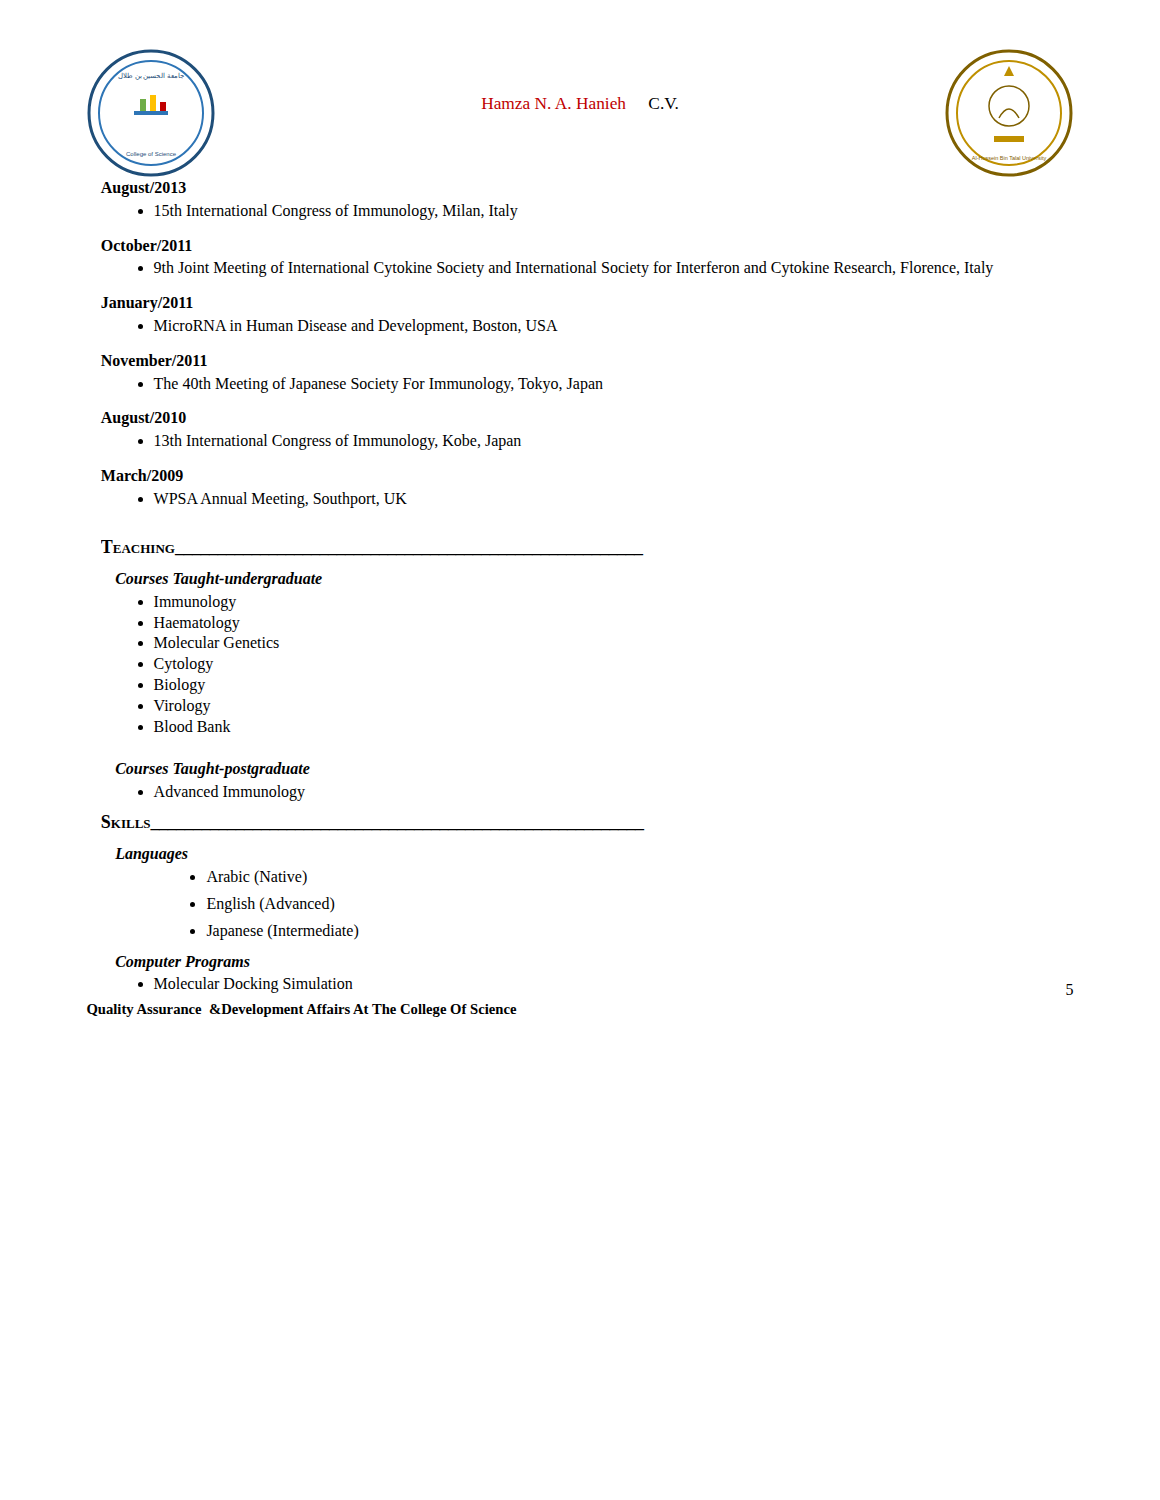جامعة الحسين بن طلال College of Science
Hamza N. A. Hanieh C.V.
Al-Hussein Bin Talal University
August/2013
15th International Congress of Immunology, Milan, Italy
October/2011
9th Joint Meeting of International Cytokine Society and International Society for Interferon and Cytokine Research, Florence, Italy
January/2011
MicroRNA in Human Disease and Development, Boston, USA
November/2011
The 40th Meeting of Japanese Society For Immunology, Tokyo, Japan
August/2010
13th International Congress of Immunology, Kobe, Japan
March/2009
WPSA Annual Meeting, Southport, UK
Teaching_______________________________________________________
Courses Taught-undergraduate
Immunology
Haematology
Molecular Genetics
Cytology
Biology
Virology
Blood Bank
Courses Taught-postgraduate
Advanced Immunology
Skills__________________________________________________________
Languages
Arabic (Native)
English (Advanced)
Japanese (Intermediate)
Computer Programs
Molecular Docking Simulation
5 Quality Assurance &Development Affairs At The College Of Science